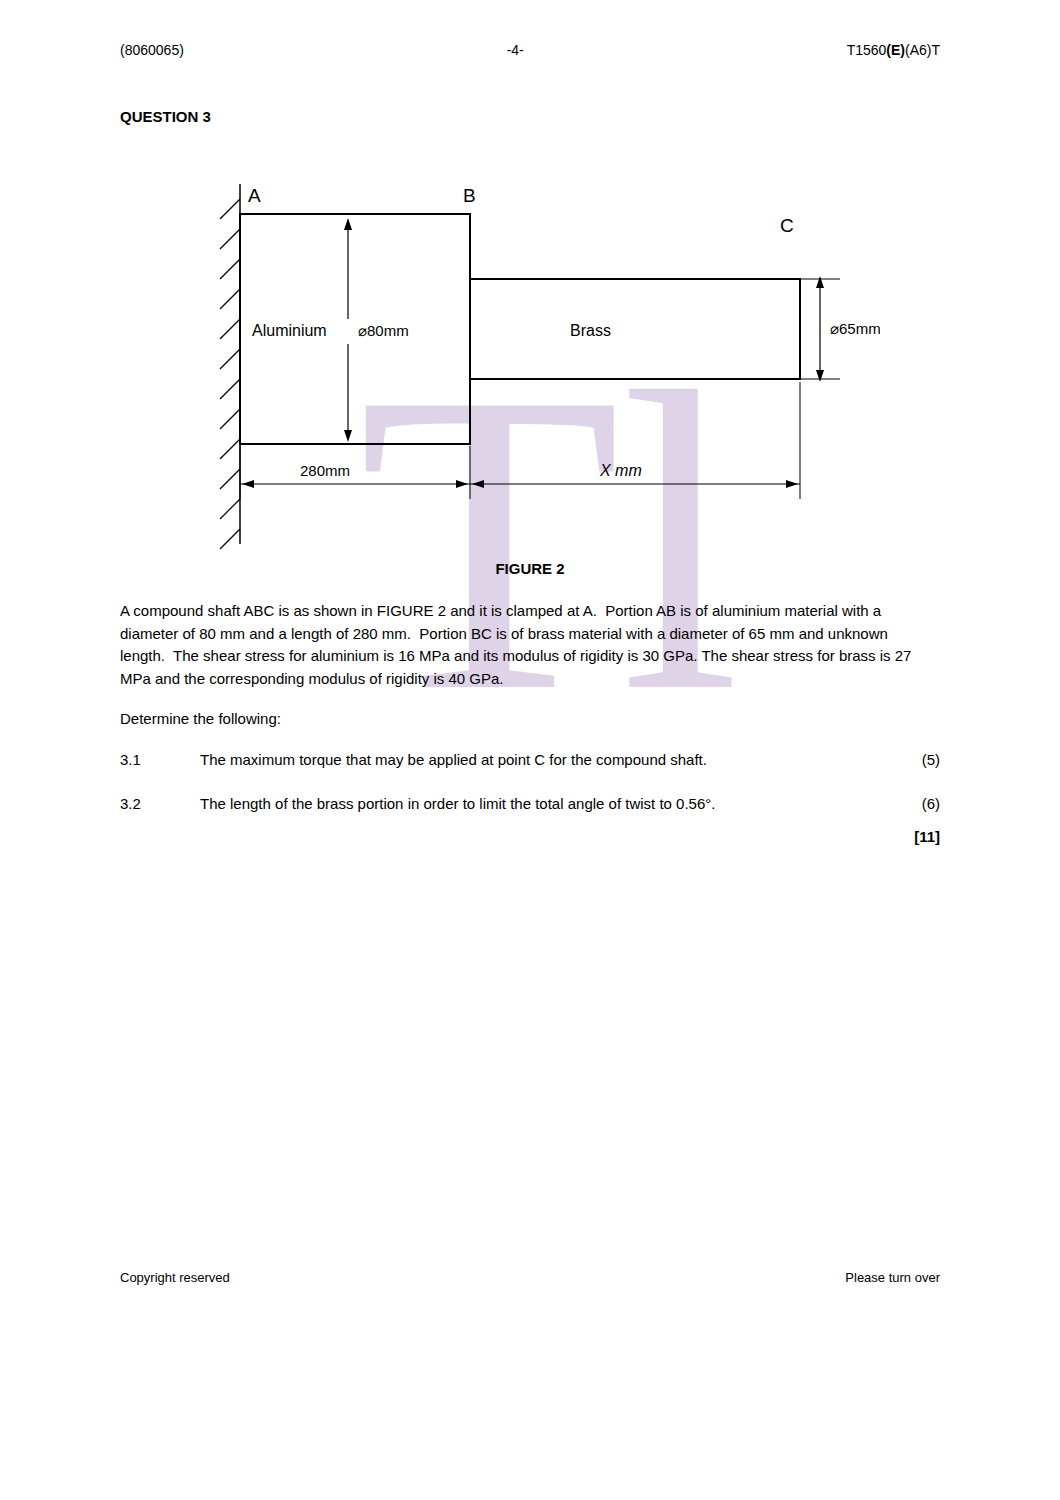(8060065)
-4-
T1560(E)(A6)T
Tl
QUESTION 3
A B C Aluminium Brass ⌀80mm ⌀65mm 280mm X mm
FIGURE 2
A compound shaft ABC is as shown in FIGURE 2 and it is clamped at A. Portion AB is of aluminium material with a diameter of 80 mm and a length of 280 mm. Portion BC is of brass material with a diameter of 65 mm and unknown length. The shear stress for aluminium is 16 MPa and its modulus of rigidity is 30 GPa. The shear stress for brass is 27 MPa and the corresponding modulus of rigidity is 40 GPa.
Determine the following:
3.1
The maximum torque that may be applied at point C for the compound shaft.
(5)
3.2
The length of the brass portion in order to limit the total angle of twist to 0.56°.
(6)
[11]
Copyright reserved
Please turn over